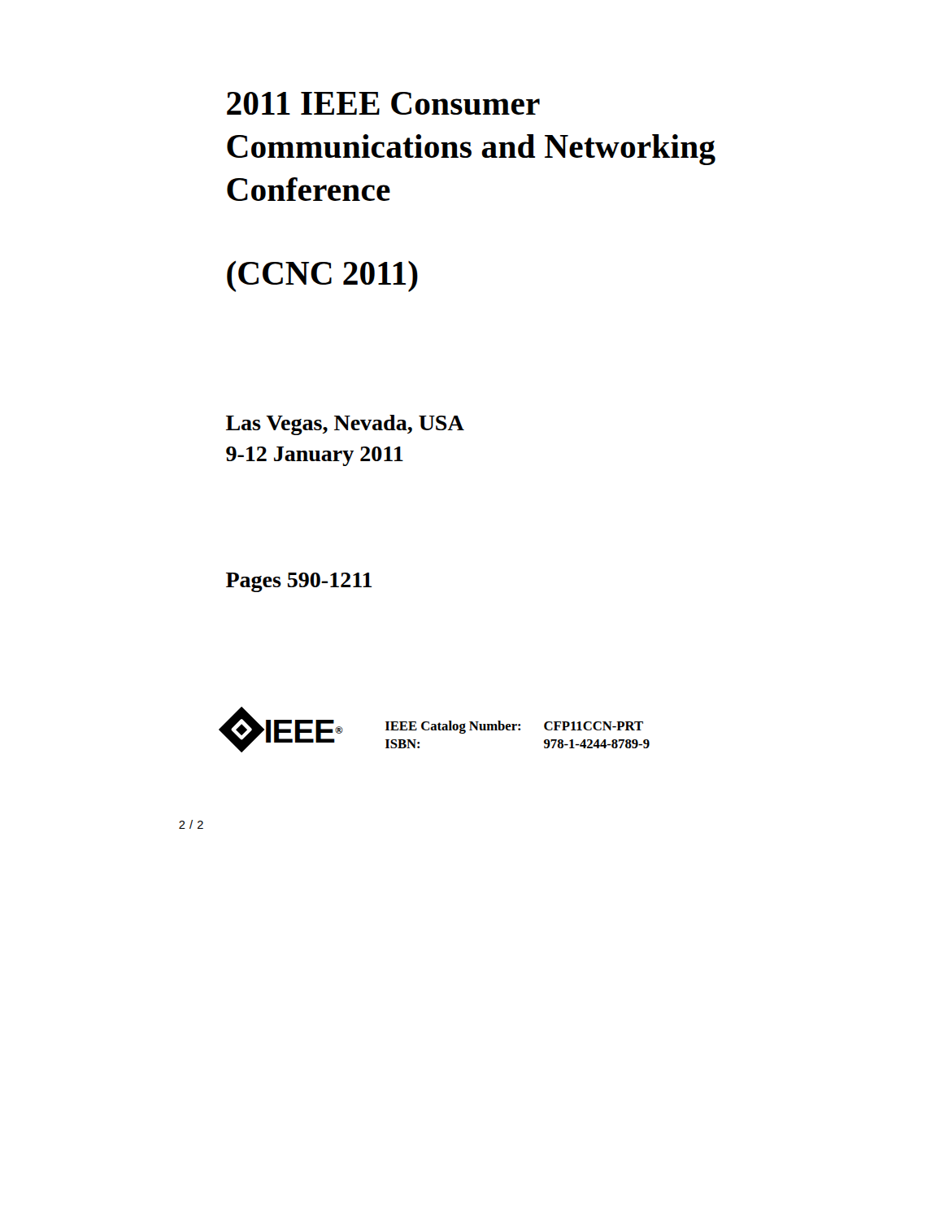2011 IEEE Consumer
Communications and Networking
Conference
(CCNC 2011)
Las Vegas, Nevada, USA
9-12 January 2011
Pages 590-1211
IEEE®
| IEEE Catalog Number: | CFP11CCN-PRT |
| ISBN: | 978-1-4244-8789-9 |
2 / 2